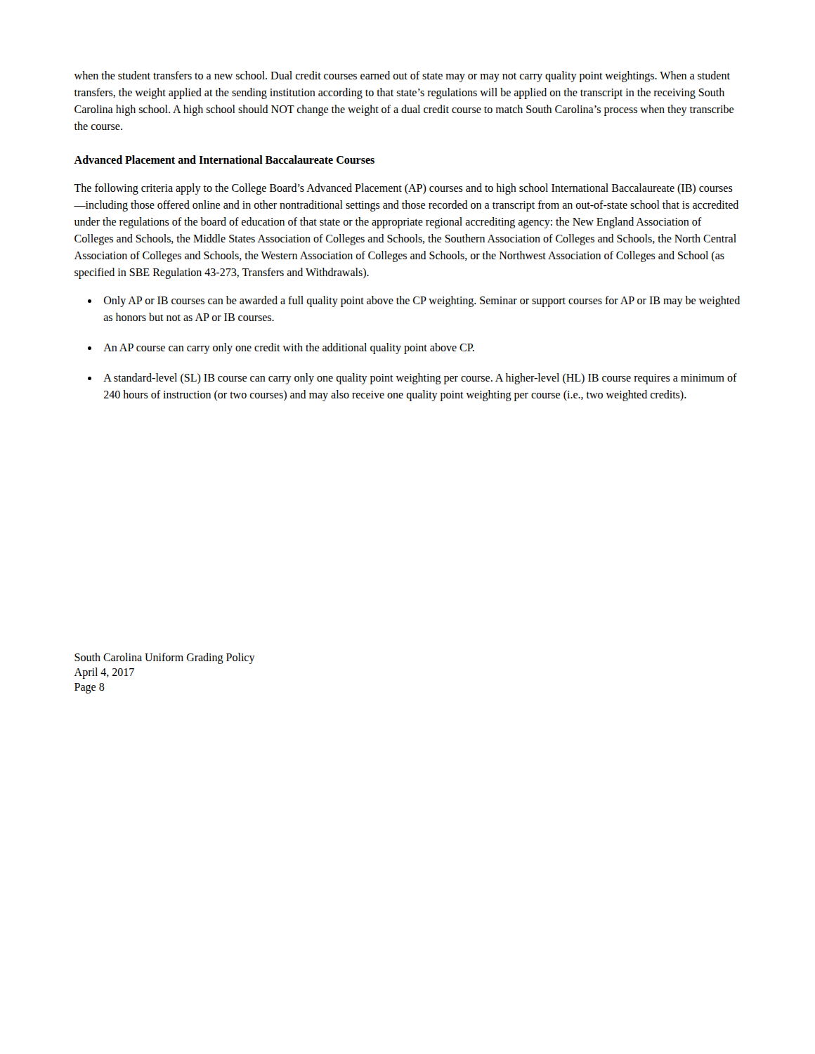when the student transfers to a new school. Dual credit courses earned out of state may or may not carry quality point weightings. When a student transfers, the weight applied at the sending institution according to that state’s regulations will be applied on the transcript in the receiving South Carolina high school. A high school should NOT change the weight of a dual credit course to match South Carolina’s process when they transcribe the course.
Advanced Placement and International Baccalaureate Courses
The following criteria apply to the College Board’s Advanced Placement (AP) courses and to high school International Baccalaureate (IB) courses—including those offered online and in other nontraditional settings and those recorded on a transcript from an out-of-state school that is accredited under the regulations of the board of education of that state or the appropriate regional accrediting agency: the New England Association of Colleges and Schools, the Middle States Association of Colleges and Schools, the Southern Association of Colleges and Schools, the North Central Association of Colleges and Schools, the Western Association of Colleges and Schools, or the Northwest Association of Colleges and School (as specified in SBE Regulation 43-273, Transfers and Withdrawals).
Only AP or IB courses can be awarded a full quality point above the CP weighting. Seminar or support courses for AP or IB may be weighted as honors but not as AP or IB courses.
An AP course can carry only one credit with the additional quality point above CP.
A standard-level (SL) IB course can carry only one quality point weighting per course. A higher-level (HL) IB course requires a minimum of 240 hours of instruction (or two courses) and may also receive one quality point weighting per course (i.e., two weighted credits).
South Carolina Uniform Grading Policy
April 4, 2017
Page 8